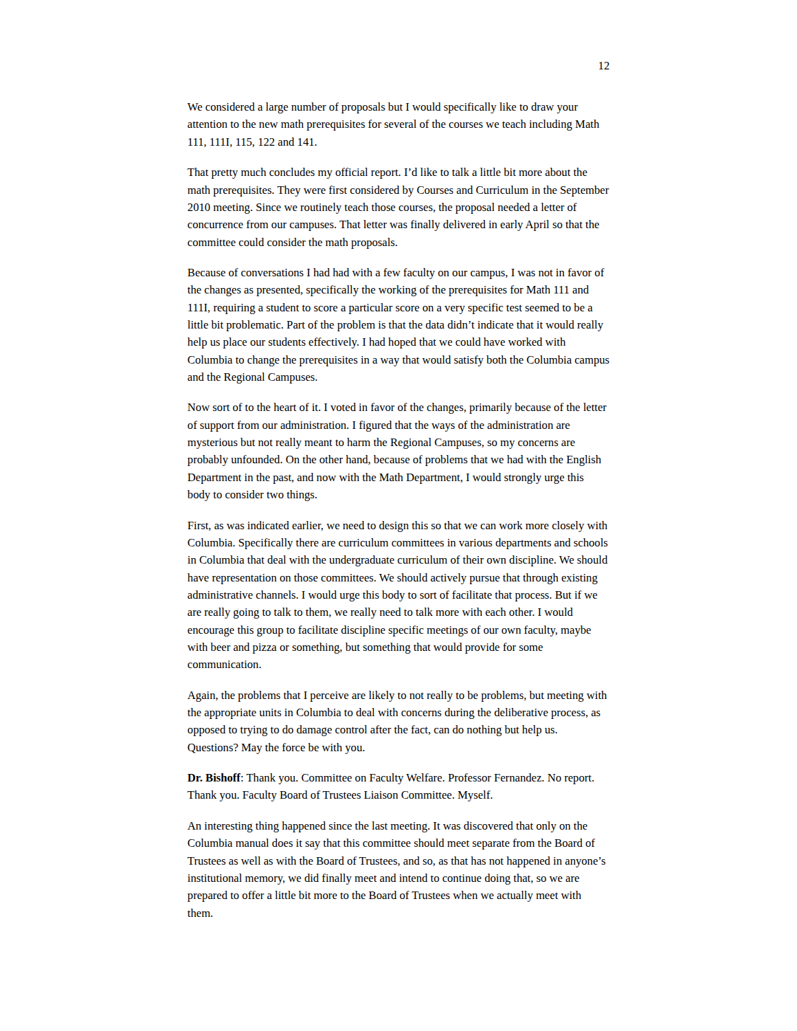12
We considered a large number of proposals but I would specifically like to draw your attention to the new math prerequisites for several of the courses we teach including Math 111, 111I, 115, 122 and 141.
That pretty much concludes my official report. I’d like to talk a little bit more about the math prerequisites. They were first considered by Courses and Curriculum in the September 2010 meeting. Since we routinely teach those courses, the proposal needed a letter of concurrence from our campuses. That letter was finally delivered in early April so that the committee could consider the math proposals.
Because of conversations I had had with a few faculty on our campus, I was not in favor of the changes as presented, specifically the working of the prerequisites for Math 111 and 111I, requiring a student to score a particular score on a very specific test seemed to be a little bit problematic. Part of the problem is that the data didn’t indicate that it would really help us place our students effectively. I had hoped that we could have worked with Columbia to change the prerequisites in a way that would satisfy both the Columbia campus and the Regional Campuses.
Now sort of to the heart of it. I voted in favor of the changes, primarily because of the letter of support from our administration. I figured that the ways of the administration are mysterious but not really meant to harm the Regional Campuses, so my concerns are probably unfounded. On the other hand, because of problems that we had with the English Department in the past, and now with the Math Department, I would strongly urge this body to consider two things.
First, as was indicated earlier, we need to design this so that we can work more closely with Columbia. Specifically there are curriculum committees in various departments and schools in Columbia that deal with the undergraduate curriculum of their own discipline. We should have representation on those committees. We should actively pursue that through existing administrative channels. I would urge this body to sort of facilitate that process. But if we are really going to talk to them, we really need to talk more with each other. I would encourage this group to facilitate discipline specific meetings of our own faculty, maybe with beer and pizza or something, but something that would provide for some communication.
Again, the problems that I perceive are likely to not really to be problems, but meeting with the appropriate units in Columbia to deal with concerns during the deliberative process, as opposed to trying to do damage control after the fact, can do nothing but help us. Questions? May the force be with you.
Dr. Bishoff: Thank you. Committee on Faculty Welfare. Professor Fernandez. No report. Thank you. Faculty Board of Trustees Liaison Committee. Myself.
An interesting thing happened since the last meeting. It was discovered that only on the Columbia manual does it say that this committee should meet separate from the Board of Trustees as well as with the Board of Trustees, and so, as that has not happened in anyone’s institutional memory, we did finally meet and intend to continue doing that, so we are prepared to offer a little bit more to the Board of Trustees when we actually meet with them.